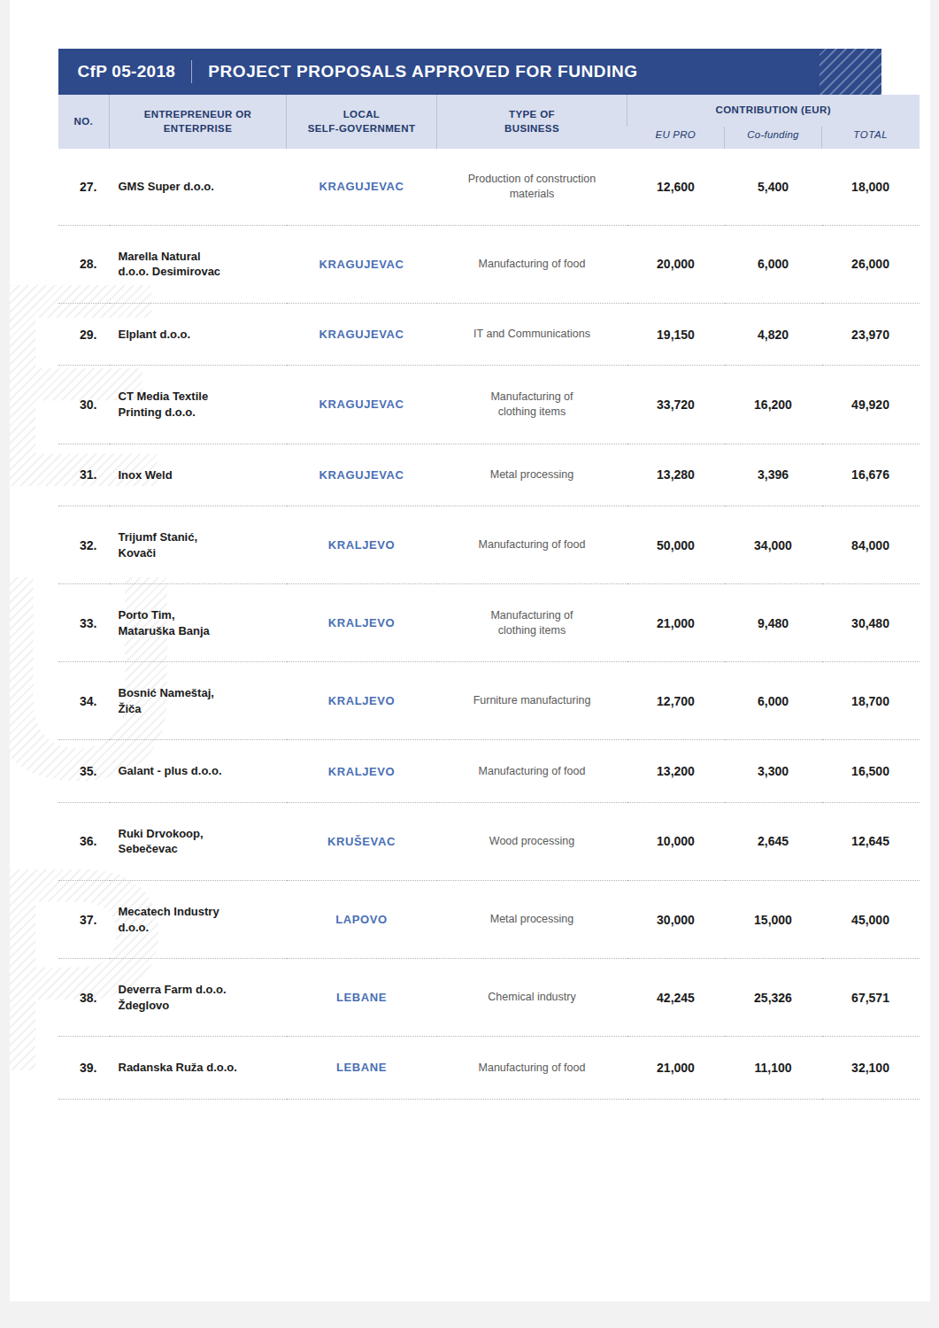E
U
P
CfP 05-2018 Project proposals approved for funding
| No. | Entrepreneur or Enterprise | Local Self-Government | Type of Business | Contribution (EUR) |
| --- | --- | --- | --- | --- |
| EU PRO | Co-funding | Total |
| 27. | GMS Super d.o.o. | KRAGUJEVAC | Production of construction materials | 12,600 | 5,400 | 18,000 |
| 28. | Marella Natural d.o.o. Desimirovac | KRAGUJEVAC | Manufacturing of food | 20,000 | 6,000 | 26,000 |
| 29. | Elplant d.o.o. | KRAGUJEVAC | IT and Communications | 19,150 | 4,820 | 23,970 |
| 30. | CT Media Textile Printing d.o.o. | KRAGUJEVAC | Manufacturing of clothing items | 33,720 | 16,200 | 49,920 |
| 31. | Inox Weld | KRAGUJEVAC | Metal processing | 13,280 | 3,396 | 16,676 |
| 32. | Trijumf Stanić, Kovači | KRALJEVO | Manufacturing of food | 50,000 | 34,000 | 84,000 |
| 33. | Porto Tim, Mataruška Banja | KRALJEVO | Manufacturing of clothing items | 21,000 | 9,480 | 30,480 |
| 34. | Bosnić Nameštaj, Žiča | KRALJEVO | Furniture manufacturing | 12,700 | 6,000 | 18,700 |
| 35. | Galant - plus d.o.o. | KRALJEVO | Manufacturing of food | 13,200 | 3,300 | 16,500 |
| 36. | Ruki Drvokoop, Sebečevac | KRUŠEVAC | Wood processing | 10,000 | 2,645 | 12,645 |
| 37. | Mecatech Industry d.o.o. | LAPOVO | Metal processing | 30,000 | 15,000 | 45,000 |
| 38. | Deverra Farm d.o.o. Ždeglovo | LEBANE | Chemical industry | 42,245 | 25,326 | 67,571 |
| 39. | Radanska Ruža d.o.o. | LEBANE | Manufacturing of food | 21,000 | 11,100 | 32,100 |